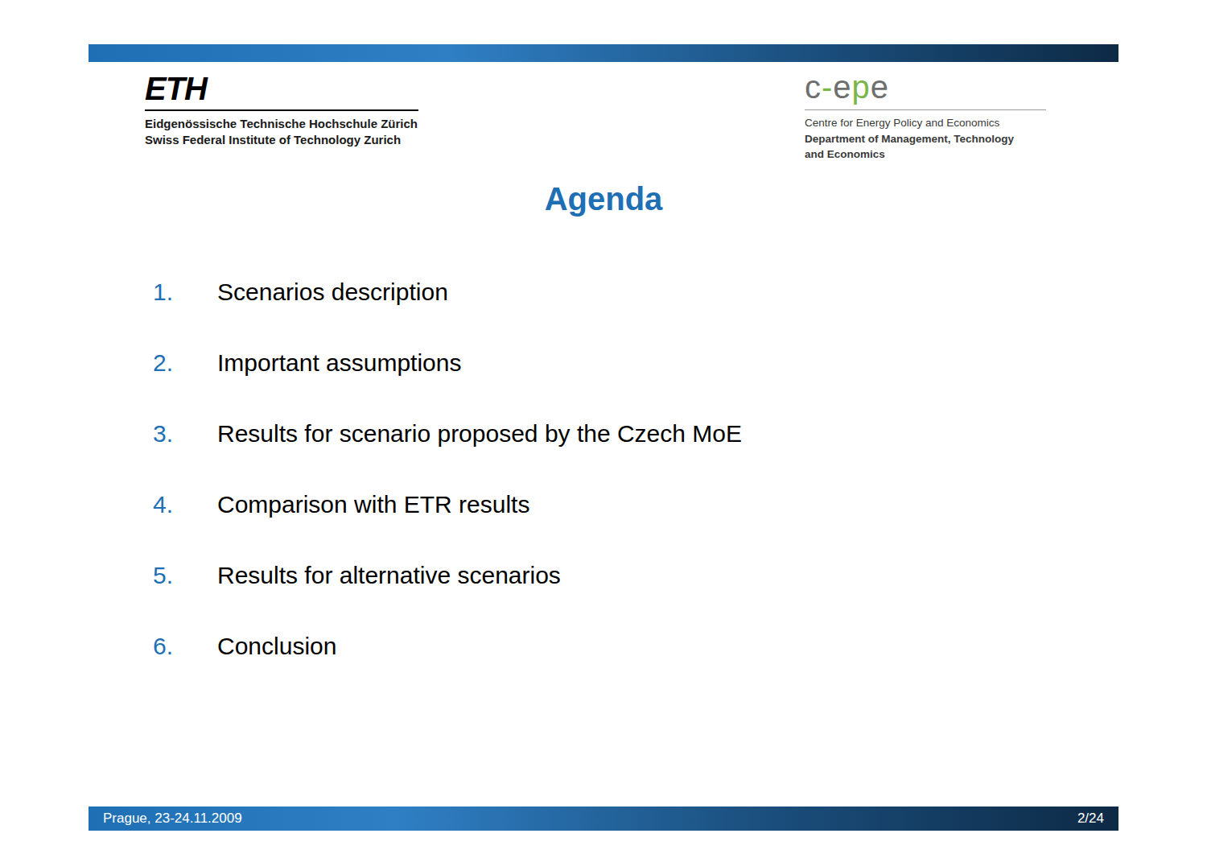ETH
Eidgenössische Technische Hochschule Zürich
Swiss Federal Institute of Technology Zurich
c-epe
Centre for Energy Policy and Economics
Department of Management, Technology
and Economics
Agenda
Scenarios description
Important assumptions
Results for scenario proposed by the Czech MoE
Comparison with ETR results
Results for alternative scenarios
Conclusion
Prague, 23-24.11.2009 2/24